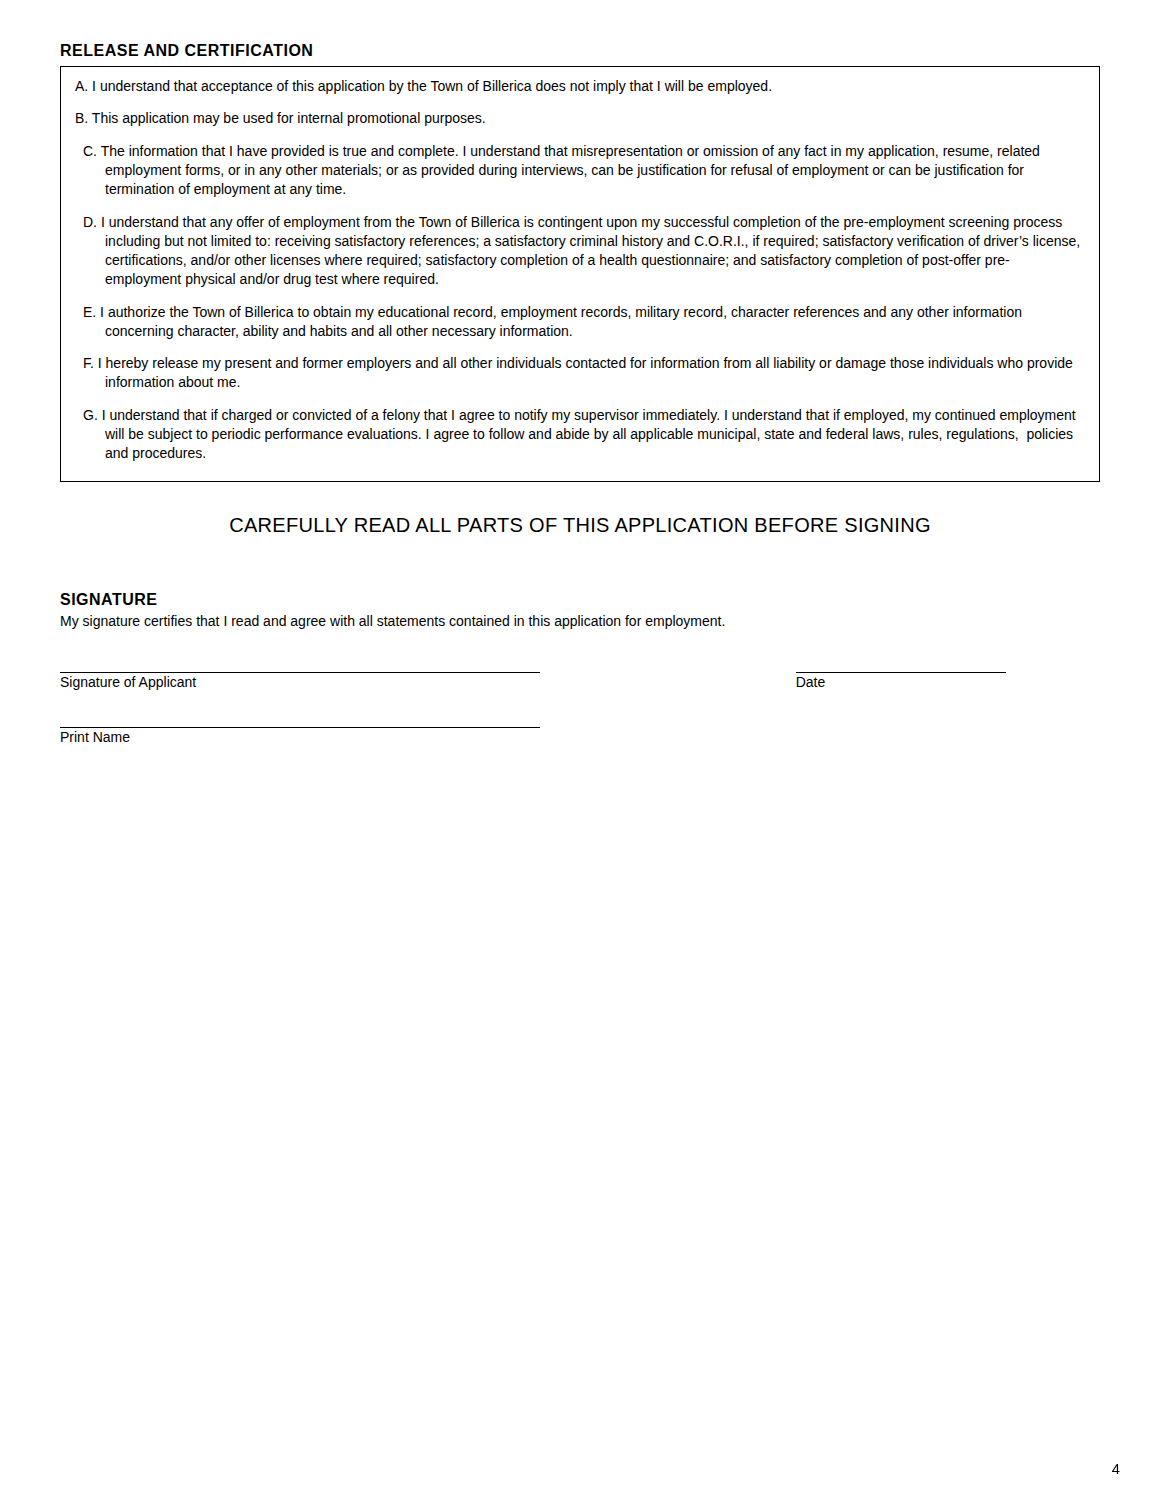RELEASE AND CERTIFICATION
A. I understand that acceptance of this application by the Town of Billerica does not imply that I will be employed.
B. This application may be used for internal promotional purposes.
C. The information that I have provided is true and complete. I understand that misrepresentation or omission of any fact in my application, resume, related employment forms, or in any other materials; or as provided during interviews, can be justification for refusal of employment or can be justification for termination of employment at any time.
D. I understand that any offer of employment from the Town of Billerica is contingent upon my successful completion of the pre-employment screening process including but not limited to: receiving satisfactory references; a satisfactory criminal history and C.O.R.I., if required; satisfactory verification of driver’s license, certifications, and/or other licenses where required; satisfactory completion of a health questionnaire; and satisfactory completion of post-offer pre-employment physical and/or drug test where required.
E. I authorize the Town of Billerica to obtain my educational record, employment records, military record, character references and any other information concerning character, ability and habits and all other necessary information.
F. I hereby release my present and former employers and all other individuals contacted for information from all liability or damage those individuals who provide information about me.
G. I understand that if charged or convicted of a felony that I agree to notify my supervisor immediately. I understand that if employed, my continued employment will be subject to periodic performance evaluations. I agree to follow and abide by all applicable municipal, state and federal laws, rules, regulations, policies and procedures.
CAREFULLY READ ALL PARTS OF THIS APPLICATION BEFORE SIGNING
SIGNATURE
My signature certifies that I read and agree with all statements contained in this application for employment.
| Signature of Applicant | | Date |
| Print Name | | |
4